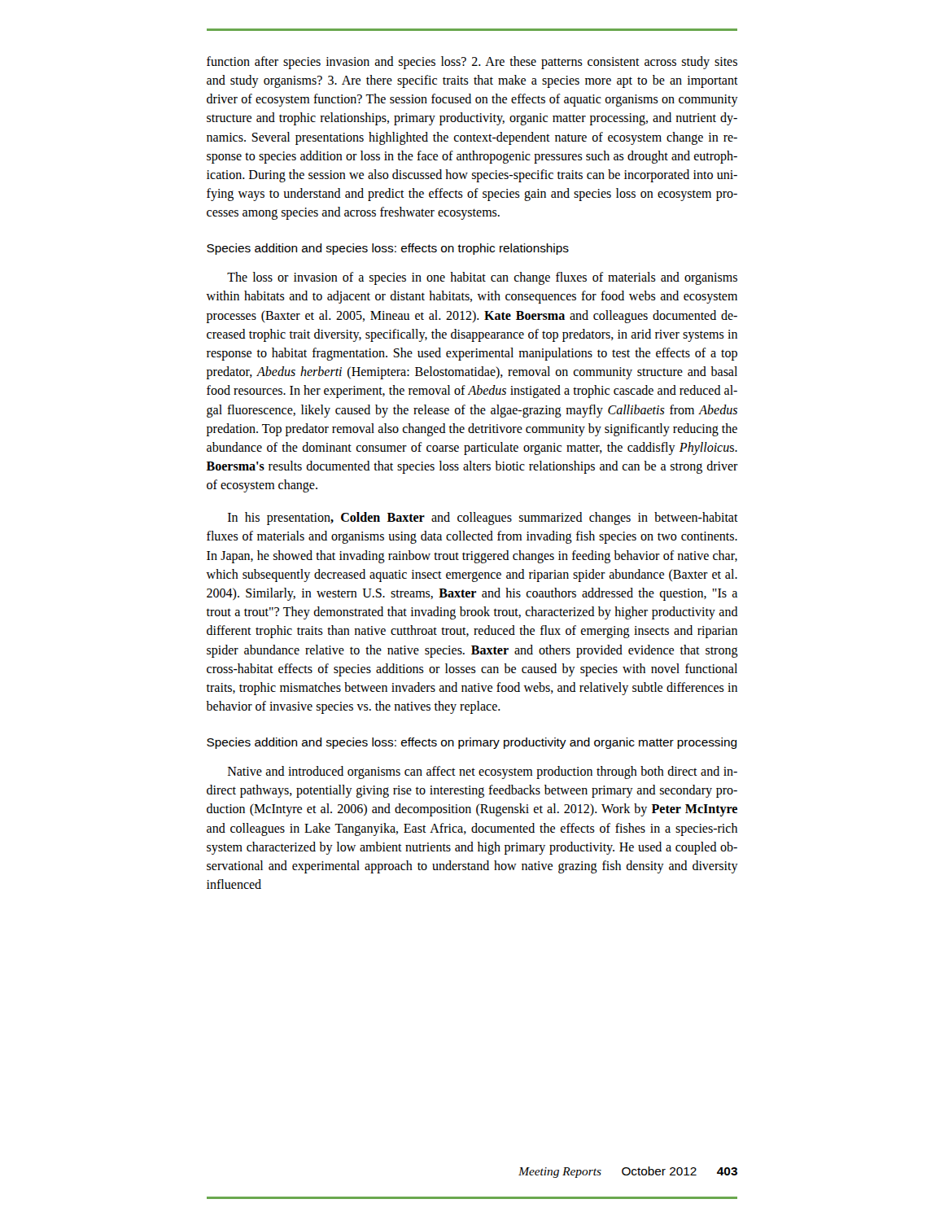function after species invasion and species loss? 2. Are these patterns consistent across study sites and study organisms? 3. Are there specific traits that make a species more apt to be an important driver of ecosystem function? The session focused on the effects of aquatic organisms on community structure and trophic relationships, primary productivity, organic matter processing, and nutrient dynamics. Several presentations highlighted the context-dependent nature of ecosystem change in response to species addition or loss in the face of anthropogenic pressures such as drought and eutrophication. During the session we also discussed how species-specific traits can be incorporated into unifying ways to understand and predict the effects of species gain and species loss on ecosystem processes among species and across freshwater ecosystems.
Species addition and species loss: effects on trophic relationships
The loss or invasion of a species in one habitat can change fluxes of materials and organisms within habitats and to adjacent or distant habitats, with consequences for food webs and ecosystem processes (Baxter et al. 2005, Mineau et al. 2012). Kate Boersma and colleagues documented decreased trophic trait diversity, specifically, the disappearance of top predators, in arid river systems in response to habitat fragmentation. She used experimental manipulations to test the effects of a top predator, Abedus herberti (Hemiptera: Belostomatidae), removal on community structure and basal food resources. In her experiment, the removal of Abedus instigated a trophic cascade and reduced algal fluorescence, likely caused by the release of the algae-grazing mayfly Callibaetis from Abedus predation. Top predator removal also changed the detritivore community by significantly reducing the abundance of the dominant consumer of coarse particulate organic matter, the caddisfly Phylloicus. Boersma's results documented that species loss alters biotic relationships and can be a strong driver of ecosystem change.
In his presentation, Colden Baxter and colleagues summarized changes in between-habitat fluxes of materials and organisms using data collected from invading fish species on two continents. In Japan, he showed that invading rainbow trout triggered changes in feeding behavior of native char, which subsequently decreased aquatic insect emergence and riparian spider abundance (Baxter et al. 2004). Similarly, in western U.S. streams, Baxter and his coauthors addressed the question, "Is a trout a trout"? They demonstrated that invading brook trout, characterized by higher productivity and different trophic traits than native cutthroat trout, reduced the flux of emerging insects and riparian spider abundance relative to the native species. Baxter and others provided evidence that strong cross-habitat effects of species additions or losses can be caused by species with novel functional traits, trophic mismatches between invaders and native food webs, and relatively subtle differences in behavior of invasive species vs. the natives they replace.
Species addition and species loss: effects on primary productivity and organic matter processing
Native and introduced organisms can affect net ecosystem production through both direct and indirect pathways, potentially giving rise to interesting feedbacks between primary and secondary production (McIntyre et al. 2006) and decomposition (Rugenski et al. 2012). Work by Peter McIntyre and colleagues in Lake Tanganyika, East Africa, documented the effects of fishes in a species-rich system characterized by low ambient nutrients and high primary productivity. He used a coupled observational and experimental approach to understand how native grazing fish density and diversity influenced
Meeting Reports October 2012 403